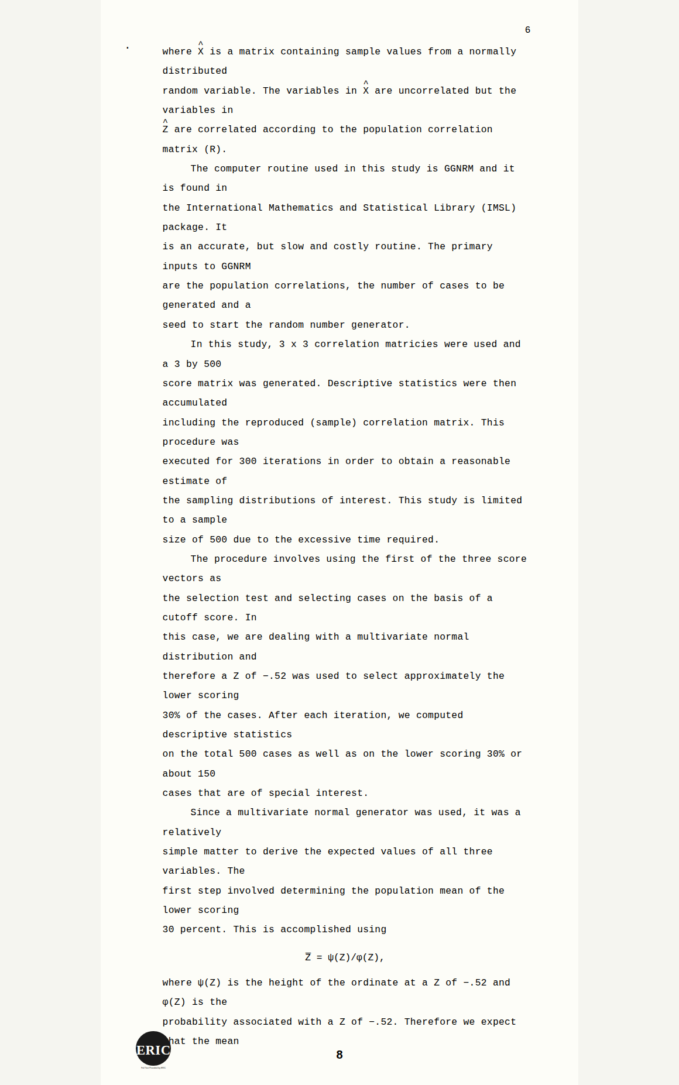.
6
where X is a matrix containing sample values from a normally distributed
random variable. The variables in X are uncorrelated but the variables in
Z are correlated according to the population correlation matrix (R).
The computer routine used in this study is GGNRM and it is found in
the International Mathematics and Statistical Library (IMSL) package. It
is an accurate, but slow and costly routine. The primary inputs to GGNRM
are the population correlations, the number of cases to be generated and a
seed to start the random number generator.
In this study, 3 x 3 correlation matricies were used and a 3 by 500
score matrix was generated. Descriptive statistics were then accumulated
including the reproduced (sample) correlation matrix. This procedure was
executed for 300 iterations in order to obtain a reasonable estimate of
the sampling distributions of interest. This study is limited to a sample
size of 500 due to the excessive time required.
The procedure involves using the first of the three score vectors as
the selection test and selecting cases on the basis of a cutoff score. In
this case, we are dealing with a multivariate normal distribution and
therefore a Z of −.52 was used to select approximately the lower scoring
30% of the cases. After each iteration, we computed descriptive statistics
on the total 500 cases as well as on the lower scoring 30% or about 150
cases that are of special interest.
Since a multivariate normal generator was used, it was a relatively
simple matter to derive the expected values of all three variables. The
first step involved determining the population mean of the lower scoring
30 percent. This is accomplished using
Z̅ = ψ(Z)/φ(Z),
where ψ(Z) is the height of the ordinate at a Z of −.52 and φ(Z) is the
probability associated with a Z of −.52. Therefore we expect that the mean
ERIC
Full Text Provided by ERIC
8